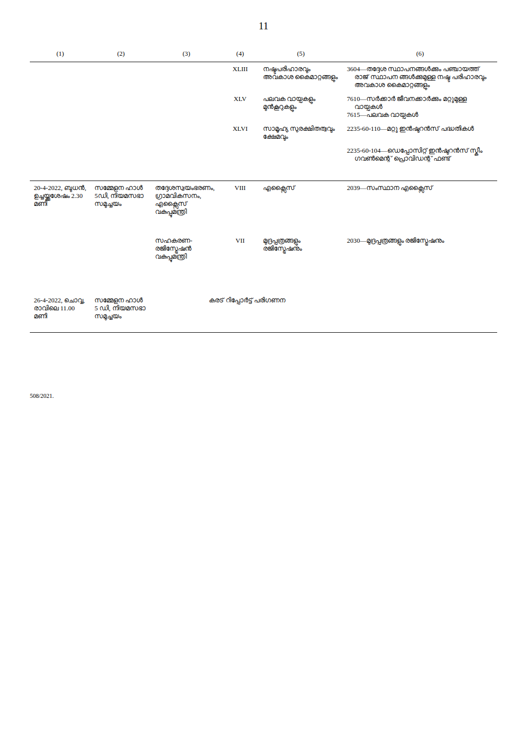11
| (1) | (2) | (3) | (4) | (5) | (6) |
| --- | --- | --- | --- | --- | --- |
| | | | XLIII | നഷ്ടപരിഹാരവും അവകാശ കൈമാറ്റങ്ങളും | 3604—തദ്ദേശ സ്ഥാപനങ്ങൾക്കും പഞ്ചായത്ത് രാജ് സ്ഥാപന ങ്ങൾക്കുമുള്ള നഷ്ട പരിഹാരവും അവകാശ കൈമാറ്റങ്ങളും |
| | | | XLV | പലവക വായ്പകളും മുൻകൂറുകളും | 7610—സർക്കാർ ജീവനക്കാർക്കും മറ്റുമുള്ള വായ്പകൾ 7615—പലവക വായ്പകൾ |
| | | | XLVI | സാമൂഹ്യ സുരക്ഷിതത്വവും ക്ഷേമവും | 2235-60-110—മറ്റു ഇൻഷുറൻസ് പദ്ധതികൾ |
| | | | | | 2235-60-104—ഡെപ്പോസിറ്റ് ഇൻഷുറൻസ് സ്കീം ഗവൺമെന്റ് പ്രൊവിഡന്റ് ഫണ്ട് |
| 20-4-2022, ബുധൻ, ഉച്ചയ്ക്കുശേഷം 2.30 മണി | സമ്മേളന ഹാൾ 5ഡി, നിയമസഭാ സമുച്ചയം | തദ്ദേശസ്വയംഭരണം, ഗ്രാമവികസനം, എക്സൈസ് വകുപ്പുമന്ത്രി | VIII | എക്സൈസ് | 2039—സംസ്ഥാന എക്സൈസ് |
| | | സഹകരണ-രജിസ്ട്രേഷൻ വകുപ്പുമന്ത്രി | VII | മുദ്രപ്പത്രങ്ങളും രജിസ്ട്രേഷനും | 2030—മുദ്രപ്പത്രങ്ങളും രജിസ്ട്രേഷനും |
| 26-4-2022, ചൊവ്വ, രാവിലെ 11.00 മണി | സമ്മേളന ഹാൾ 5 ഡി, നിയമസഭാ സമുച്ചയം | കരട് റിപ്പോർട്ട് പരിഗണന | |
508/2021.